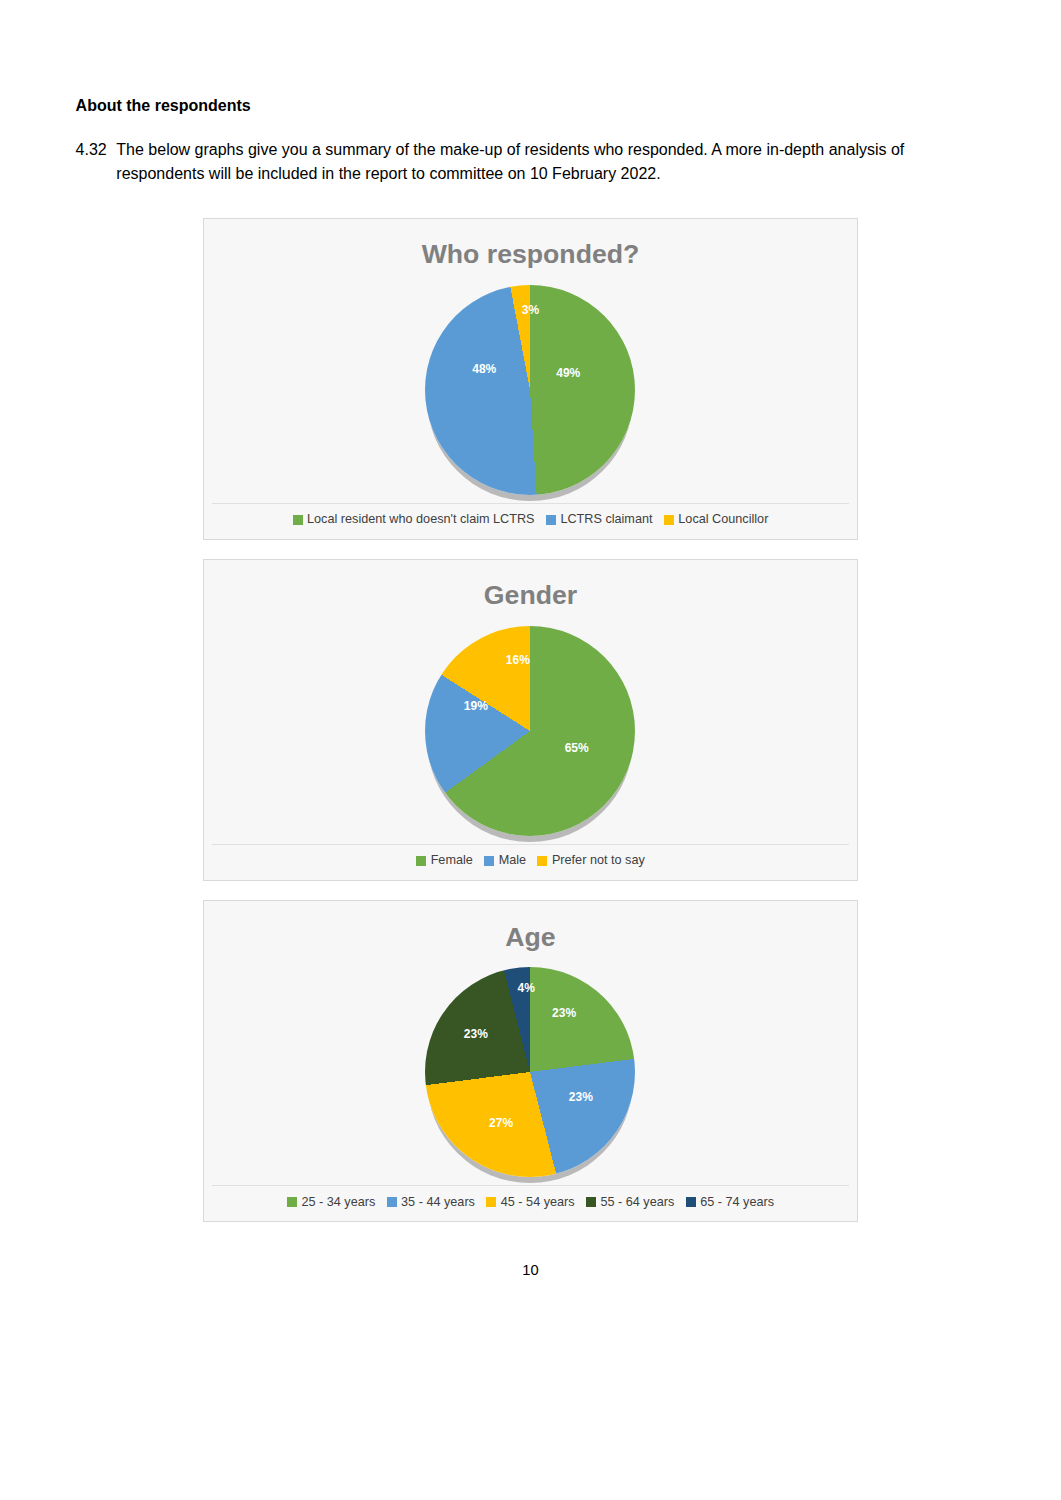About the respondents
4.32
The below graphs give you a summary of the make-up of residents who responded. A more in-depth analysis of respondents will be included in the report to committee on 10 February 2022.
Who responded?
49% 48% 3%
Local resident who doesn't claim LCTRS LCTRS claimant Local Councillor
Gender
65% 19% 16%
Female Male Prefer not to say
Age
23% 23% 27% 23% 4%
25 - 34 years 35 - 44 years 45 - 54 years 55 - 64 years 65 - 74 years
10